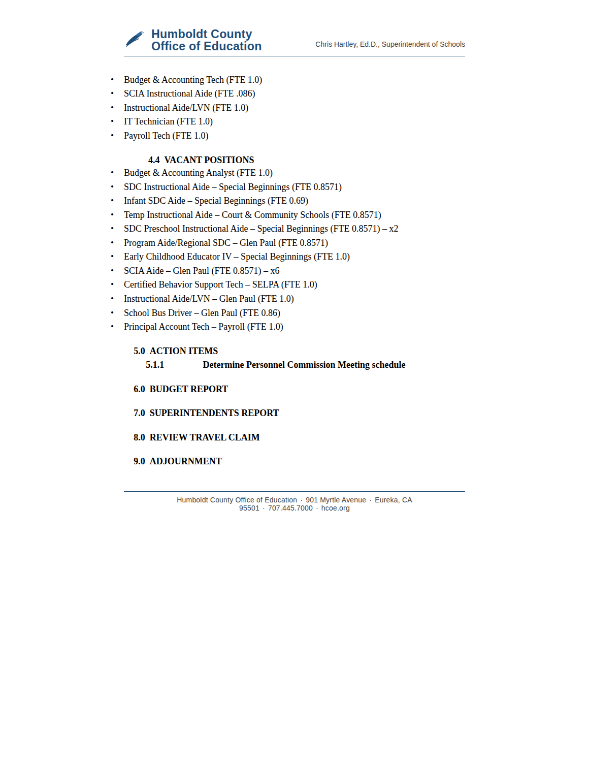Humboldt County
Office of Education
Chris Hartley, Ed.D., Superintendent of Schools
Budget & Accounting Tech (FTE 1.0)
SCIA Instructional Aide (FTE .086)
Instructional Aide/LVN (FTE 1.0)
IT Technician (FTE 1.0)
Payroll Tech (FTE 1.0)
4.4 VACANT POSITIONS
Budget & Accounting Analyst (FTE 1.0)
SDC Instructional Aide – Special Beginnings (FTE 0.8571)
Infant SDC Aide – Special Beginnings (FTE 0.69)
Temp Instructional Aide – Court & Community Schools (FTE 0.8571)
SDC Preschool Instructional Aide – Special Beginnings (FTE 0.8571) – x2
Program Aide/Regional SDC – Glen Paul (FTE 0.8571)
Early Childhood Educator IV – Special Beginnings (FTE 1.0)
SCIA Aide – Glen Paul (FTE 0.8571) – x6
Certified Behavior Support Tech – SELPA (FTE 1.0)
Instructional Aide/LVN – Glen Paul (FTE 1.0)
School Bus Driver – Glen Paul (FTE 0.86)
Principal Account Tech – Payroll (FTE 1.0)
5.0 ACTION ITEMS
5.1.1 Determine Personnel Commission Meeting schedule
6.0 BUDGET REPORT
7.0 SUPERINTENDENTS REPORT
8.0 REVIEW TRAVEL CLAIM
9.0 ADJOURNMENT
Humboldt County Office of Education·901 Myrtle Avenue·Eureka, CA 95501·707.445.7000·hcoe.org